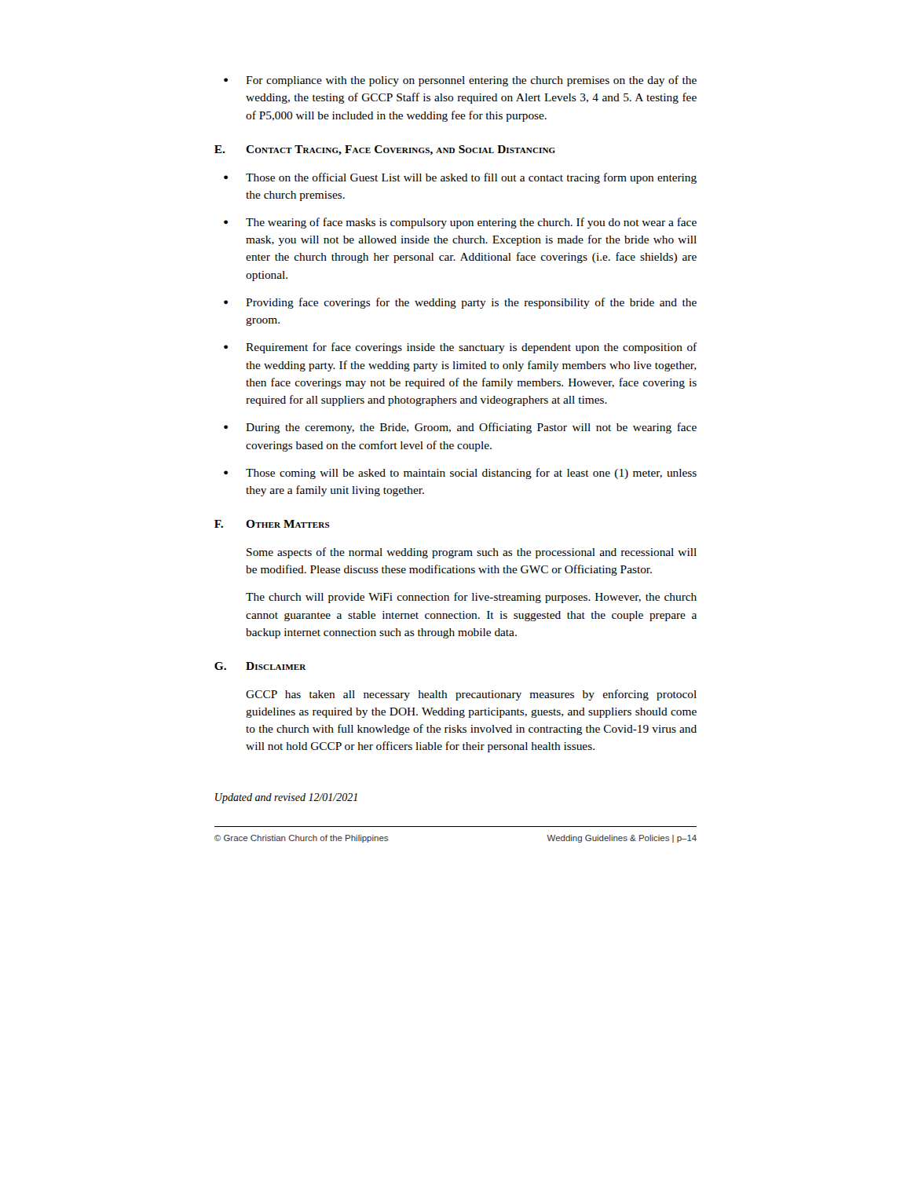For compliance with the policy on personnel entering the church premises on the day of the wedding, the testing of GCCP Staff is also required on Alert Levels 3, 4 and 5. A testing fee of P5,000 will be included in the wedding fee for this purpose.
E. Contact Tracing, Face Coverings, and Social Distancing
Those on the official Guest List will be asked to fill out a contact tracing form upon entering the church premises.
The wearing of face masks is compulsory upon entering the church. If you do not wear a face mask, you will not be allowed inside the church. Exception is made for the bride who will enter the church through her personal car. Additional face coverings (i.e. face shields) are optional.
Providing face coverings for the wedding party is the responsibility of the bride and the groom.
Requirement for face coverings inside the sanctuary is dependent upon the composition of the wedding party. If the wedding party is limited to only family members who live together, then face coverings may not be required of the family members. However, face covering is required for all suppliers and photographers and videographers at all times.
During the ceremony, the Bride, Groom, and Officiating Pastor will not be wearing face coverings based on the comfort level of the couple.
Those coming will be asked to maintain social distancing for at least one (1) meter, unless they are a family unit living together.
F. Other Matters
Some aspects of the normal wedding program such as the processional and recessional will be modified. Please discuss these modifications with the GWC or Officiating Pastor.
The church will provide WiFi connection for live-streaming purposes. However, the church cannot guarantee a stable internet connection. It is suggested that the couple prepare a backup internet connection such as through mobile data.
G. Disclaimer
GCCP has taken all necessary health precautionary measures by enforcing protocol guidelines as required by the DOH. Wedding participants, guests, and suppliers should come to the church with full knowledge of the risks involved in contracting the Covid-19 virus and will not hold GCCP or her officers liable for their personal health issues.
Updated and revised 12/01/2021
© Grace Christian Church of the Philippines
Wedding Guidelines & Policies | p–14